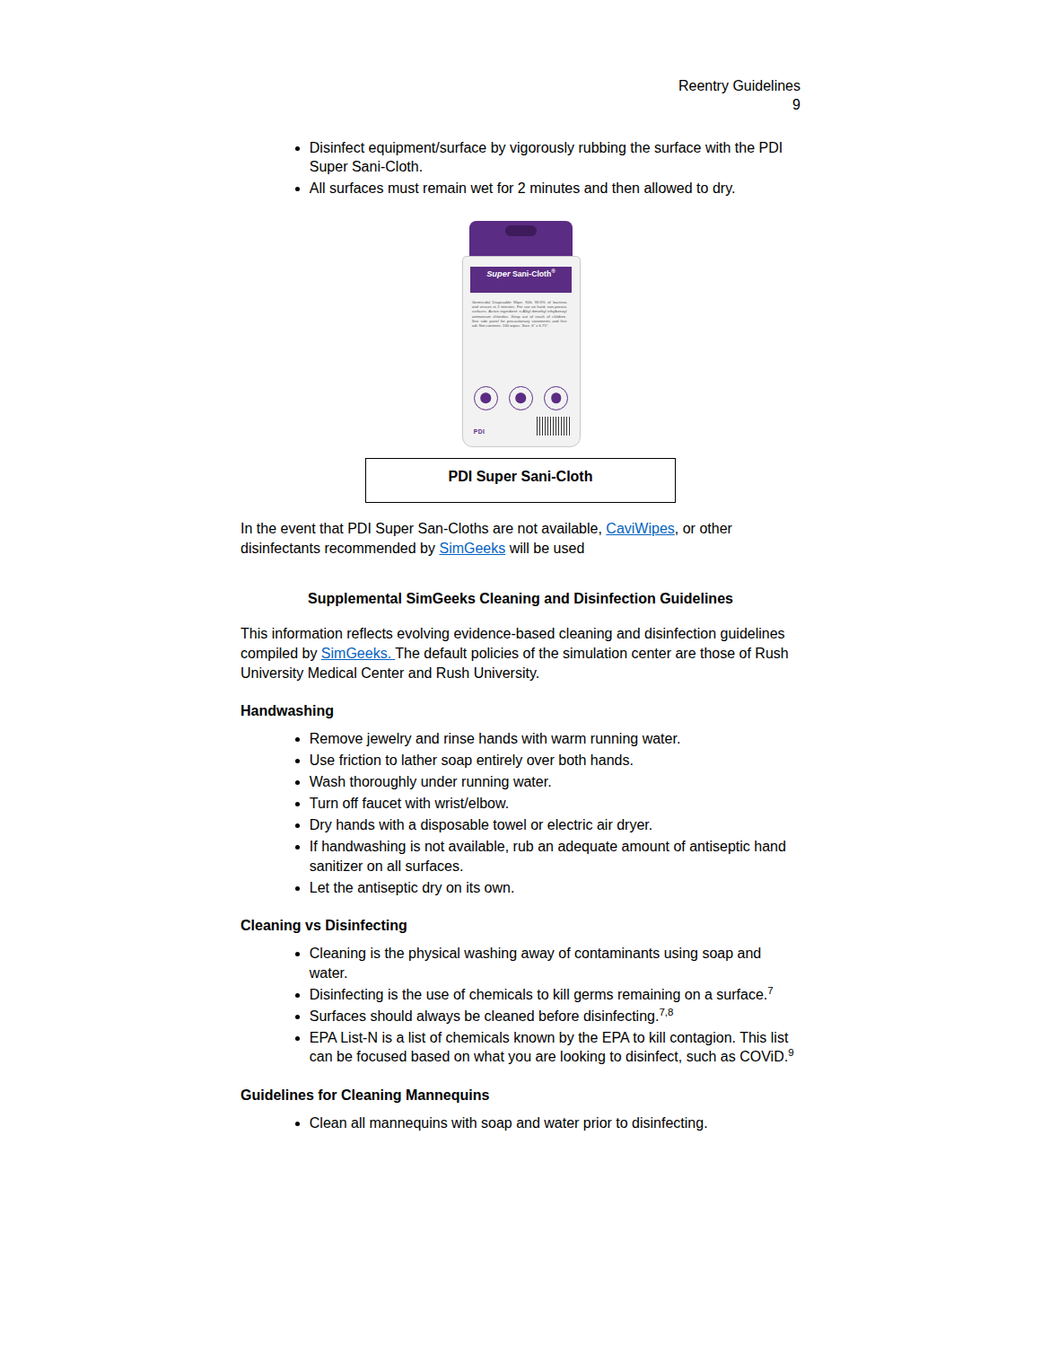Reentry Guidelines
9
Disinfect equipment/surface by vigorously rubbing the surface with the PDI Super Sani-Cloth.
All surfaces must remain wet for 2 minutes and then allowed to dry.
Super Sani-Cloth®
Germicidal Disposable Wipe. Kills 99.9% of bacteria and viruses in 2 minutes. For use on hard, non-porous surfaces. Active ingredient: n-Alkyl dimethyl ethylbenzyl ammonium chlorides. Keep out of reach of children. See side panel for precautionary statements and first aid. Net contents: 160 wipes. Size: 6" x 6.75".
PDI
PDI Super Sani-Cloth
In the event that PDI Super San-Cloths are not available, CaviWipes, or other disinfectants recommended by SimGeeks will be used
Supplemental SimGeeks Cleaning and Disinfection Guidelines
This information reflects evolving evidence-based cleaning and disinfection guidelines compiled by SimGeeks. The default policies of the simulation center are those of Rush University Medical Center and Rush University.
Handwashing
Remove jewelry and rinse hands with warm running water.
Use friction to lather soap entirely over both hands.
Wash thoroughly under running water.
Turn off faucet with wrist/elbow.
Dry hands with a disposable towel or electric air dryer.
If handwashing is not available, rub an adequate amount of antiseptic hand sanitizer on all surfaces.
Let the antiseptic dry on its own.
Cleaning vs Disinfecting
Cleaning is the physical washing away of contaminants using soap and water.
Disinfecting is the use of chemicals to kill germs remaining on a surface.7
Surfaces should always be cleaned before disinfecting.7,8
EPA List-N is a list of chemicals known by the EPA to kill contagion. This list can be focused based on what you are looking to disinfect, such as COViD.9
Guidelines for Cleaning Mannequins
Clean all mannequins with soap and water prior to disinfecting.